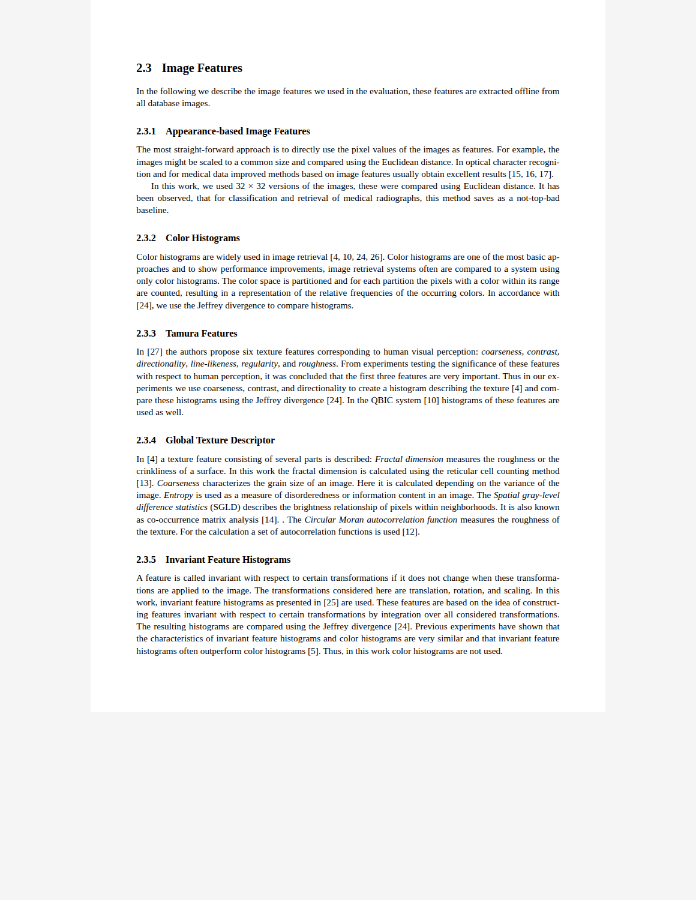2.3 Image Features
In the following we describe the image features we used in the evaluation, these features are extracted offline from all database images.
2.3.1 Appearance-based Image Features
The most straight-forward approach is to directly use the pixel values of the images as features. For example, the images might be scaled to a common size and compared using the Euclidean distance. In optical character recognition and for medical data improved methods based on image features usually obtain excellent results [15, 16, 17].
In this work, we used 32 × 32 versions of the images, these were compared using Euclidean distance. It has been observed, that for classification and retrieval of medical radiographs, this method saves as a not-top-bad baseline.
2.3.2 Color Histograms
Color histograms are widely used in image retrieval [4, 10, 24, 26]. Color histograms are one of the most basic approaches and to show performance improvements, image retrieval systems often are compared to a system using only color histograms. The color space is partitioned and for each partition the pixels with a color within its range are counted, resulting in a representation of the relative frequencies of the occurring colors. In accordance with [24], we use the Jeffrey divergence to compare histograms.
2.3.3 Tamura Features
In [27] the authors propose six texture features corresponding to human visual perception: coarseness, contrast, directionality, line-likeness, regularity, and roughness. From experiments testing the significance of these features with respect to human perception, it was concluded that the first three features are very important. Thus in our experiments we use coarseness, contrast, and directionality to create a histogram describing the texture [4] and compare these histograms using the Jeffrey divergence [24]. In the QBIC system [10] histograms of these features are used as well.
2.3.4 Global Texture Descriptor
In [4] a texture feature consisting of several parts is described: Fractal dimension measures the roughness or the crinkliness of a surface. In this work the fractal dimension is calculated using the reticular cell counting method [13]. Coarseness characterizes the grain size of an image. Here it is calculated depending on the variance of the image. Entropy is used as a measure of disorderedness or information content in an image. The Spatial gray-level difference statistics (SGLD) describes the brightness relationship of pixels within neighborhoods. It is also known as co-occurrence matrix analysis [14]. . The Circular Moran autocorrelation function measures the roughness of the texture. For the calculation a set of autocorrelation functions is used [12].
2.3.5 Invariant Feature Histograms
A feature is called invariant with respect to certain transformations if it does not change when these transformations are applied to the image. The transformations considered here are translation, rotation, and scaling. In this work, invariant feature histograms as presented in [25] are used. These features are based on the idea of constructing features invariant with respect to certain transformations by integration over all considered transformations. The resulting histograms are compared using the Jeffrey divergence [24]. Previous experiments have shown that the characteristics of invariant feature histograms and color histograms are very similar and that invariant feature histograms often outperform color histograms [5]. Thus, in this work color histograms are not used.